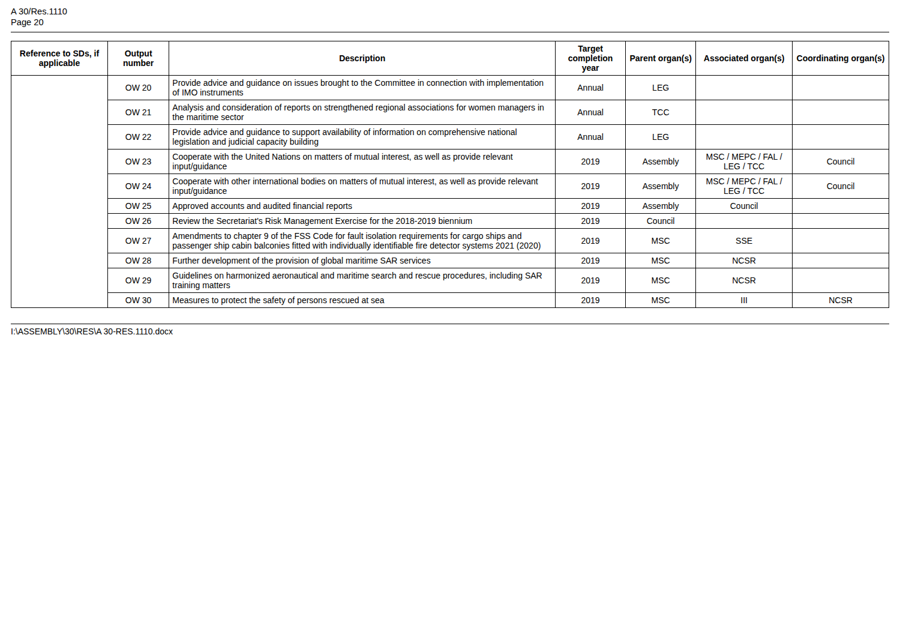A 30/Res.1110
Page 20
| Reference to SDs, if applicable | Output number | Description | Target completion year | Parent organ(s) | Associated organ(s) | Coordinating organ(s) |
| --- | --- | --- | --- | --- | --- | --- |
| | OW 20 | Provide advice and guidance on issues brought to the Committee in connection with implementation of IMO instruments | Annual | LEG | | |
| OW 21 | Analysis and consideration of reports on strengthened regional associations for women managers in the maritime sector | Annual | TCC | | |
| OW 22 | Provide advice and guidance to support availability of information on comprehensive national legislation and judicial capacity building | Annual | LEG | | |
| OW 23 | Cooperate with the United Nations on matters of mutual interest, as well as provide relevant input/guidance | 2019 | Assembly | MSC / MEPC / FAL / LEG / TCC | Council |
| OW 24 | Cooperate with other international bodies on matters of mutual interest, as well as provide relevant input/guidance | 2019 | Assembly | MSC / MEPC / FAL / LEG / TCC | Council |
| OW 25 | Approved accounts and audited financial reports | 2019 | Assembly | Council | |
| OW 26 | Review the Secretariat's Risk Management Exercise for the 2018-2019 biennium | 2019 | Council | | |
| OW 27 | Amendments to chapter 9 of the FSS Code for fault isolation requirements for cargo ships and passenger ship cabin balconies fitted with individually identifiable fire detector systems 2021 (2020) | 2019 | MSC | SSE | |
| OW 28 | Further development of the provision of global maritime SAR services | 2019 | MSC | NCSR | |
| OW 29 | Guidelines on harmonized aeronautical and maritime search and rescue procedures, including SAR training matters | 2019 | MSC | NCSR | |
| OW 30 | Measures to protect the safety of persons rescued at sea | 2019 | MSC | III | NCSR |
I:\ASSEMBLY\30\RES\A 30-RES.1110.docx